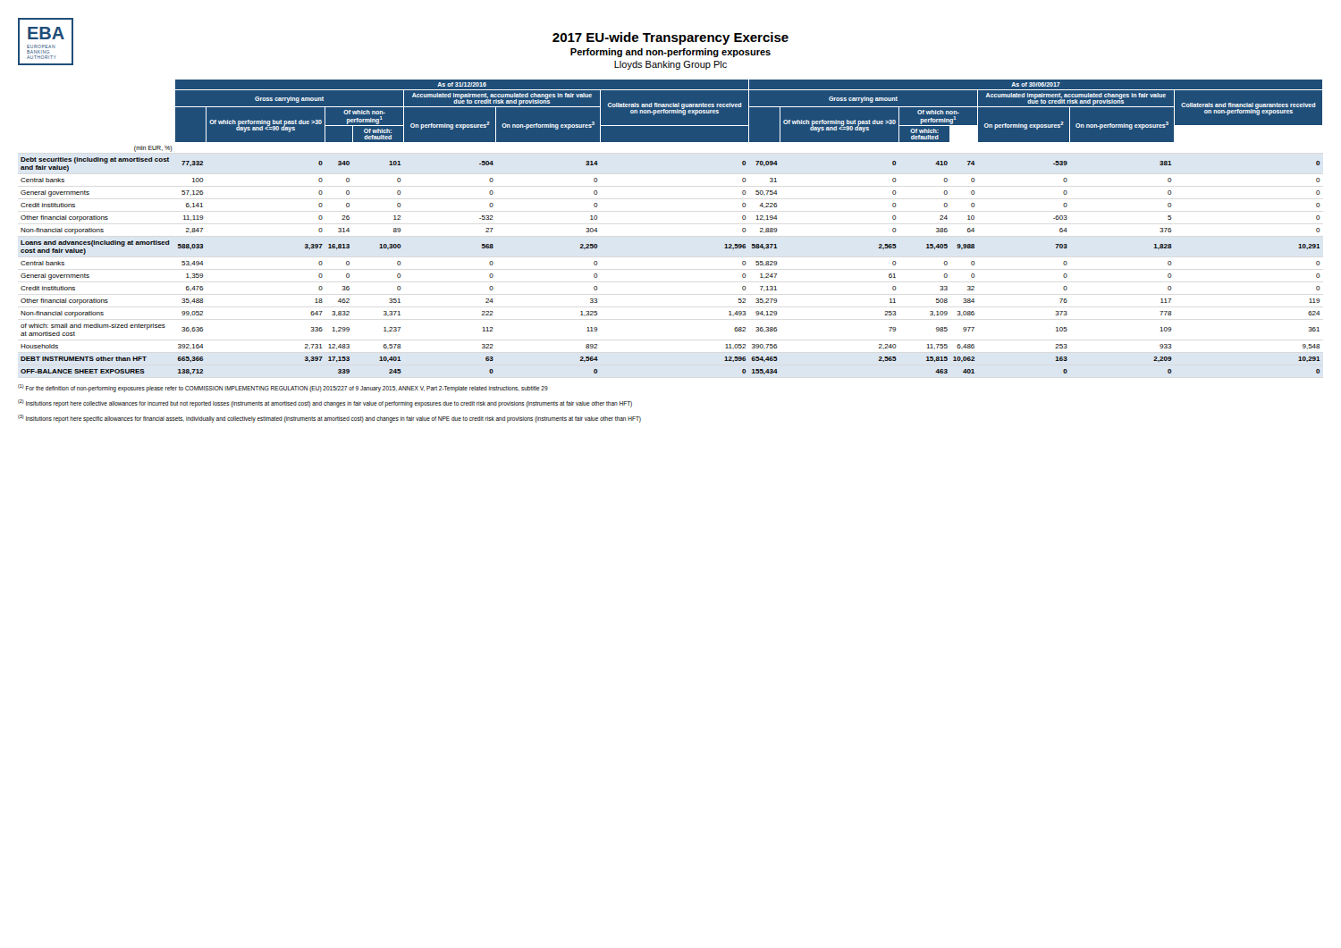EBAEUROPEAN
BANKING
AUTHORITY
2017 EU-wide Transparency Exercise
Performing and non-performing exposures
Lloyds Banking Group Plc
| | As of 31/12/2016 | As of 30/06/2017 |
| --- | --- | --- |
| Gross carrying amount | Accumulated impairment, accumulated changes in fair value due to credit risk and provisions | Collaterals and financial guarantees received on non-performing exposures | Gross carrying amount | Accumulated impairment, accumulated changes in fair value due to credit risk and provisions | Collaterals and financial guarantees received on non-performing exposures |
| | Of which performing but past due >30 days and <=90 days | Of which non-performing 1 | On performing exposures 2 | On non-performing exposures 3 | | Of which performing but past due >30 days and <=90 days | Of which non-performing 1 | On performing exposures 2 | On non-performing exposures 3 |
| | Of which: defaulted | | Of which: defaulted |
| (mln EUR, %) | |
| Debt securities (including at amortised cost and fair value) | 77,332 | 0 | 340 | 101 | -504 | 314 | 0 | 70,094 | 0 | 410 | 74 | -539 | 381 | 0 |
| Central banks | 100 | 0 | 0 | 0 | 0 | 0 | 0 | 31 | 0 | 0 | 0 | 0 | 0 | 0 |
| General governments | 57,126 | 0 | 0 | 0 | 0 | 0 | 0 | 50,754 | 0 | 0 | 0 | 0 | 0 | 0 |
| Credit institutions | 6,141 | 0 | 0 | 0 | 0 | 0 | 0 | 4,226 | 0 | 0 | 0 | 0 | 0 | 0 |
| Other financial corporations | 11,119 | 0 | 26 | 12 | -532 | 10 | 0 | 12,194 | 0 | 24 | 10 | -603 | 5 | 0 |
| Non-financial corporations | 2,847 | 0 | 314 | 89 | 27 | 304 | 0 | 2,889 | 0 | 386 | 64 | 64 | 376 | 0 |
| Loans and advances(including at amortised cost and fair value) | 588,033 | 3,397 | 16,813 | 10,300 | 568 | 2,250 | 12,596 | 584,371 | 2,565 | 15,405 | 9,988 | 703 | 1,828 | 10,291 |
| Central banks | 53,494 | 0 | 0 | 0 | 0 | 0 | 0 | 55,829 | 0 | 0 | 0 | 0 | 0 | 0 |
| General governments | 1,359 | 0 | 0 | 0 | 0 | 0 | 0 | 1,247 | 61 | 0 | 0 | 0 | 0 | 0 |
| Credit institutions | 6,476 | 0 | 36 | 0 | 0 | 0 | 0 | 7,131 | 0 | 33 | 32 | 0 | 0 | 0 |
| Other financial corporations | 35,488 | 18 | 462 | 351 | 24 | 33 | 52 | 35,279 | 11 | 508 | 384 | 76 | 117 | 119 |
| Non-financial corporations | 99,052 | 647 | 3,832 | 3,371 | 222 | 1,325 | 1,493 | 94,129 | 253 | 3,109 | 3,086 | 373 | 778 | 624 |
| of which: small and medium-sized enterprises at amortised cost | 36,636 | 336 | 1,299 | 1,237 | 112 | 119 | 682 | 36,386 | 79 | 985 | 977 | 105 | 109 | 361 |
| Households | 392,164 | 2,731 | 12,483 | 6,578 | 322 | 892 | 11,052 | 390,756 | 2,240 | 11,755 | 6,486 | 253 | 933 | 9,548 |
| DEBT INSTRUMENTS other than HFT | 665,366 | 3,397 | 17,153 | 10,401 | 63 | 2,564 | 12,596 | 654,465 | 2,565 | 15,815 | 10,062 | 163 | 2,209 | 10,291 |
| OFF-BALANCE SHEET EXPOSURES | 138,712 | | 339 | 245 | 0 | 0 | 0 | 155,434 | | 463 | 401 | 0 | 0 | 0 |
(1) For the definition of non-performing exposures please refer to COMMISSION IMPLEMENTING REGULATION (EU) 2015/227 of 9 January 2015, ANNEX V, Part 2-Template related instructions, subtitle 29
(2) Insitutions report here collective allowances for incurred but not reported losses (instruments at amortised cost) and changes in fair value of performing exposures due to credit risk and provisions (instruments at fair value other than HFT)
(3) Insitutions report here specific allowances for financial assets, individually and collectively estimated (instruments at amortised cost) and changes in fair value of NPE due to credit risk and provisions (instruments at fair value other than HFT)